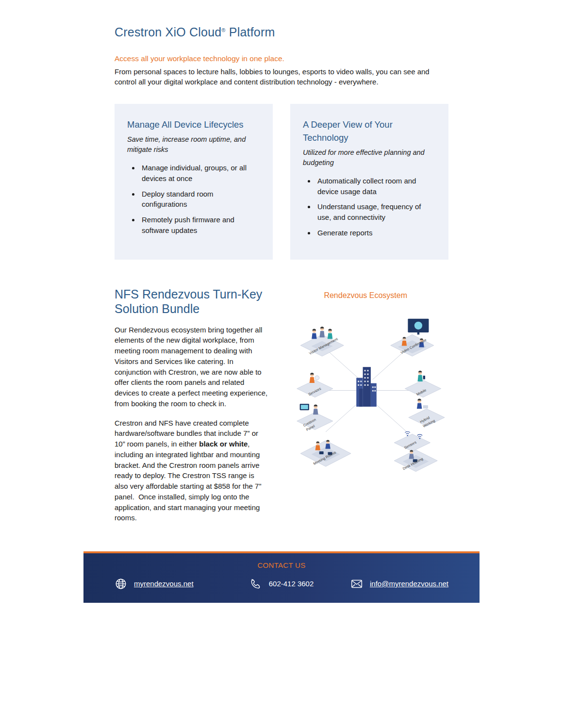Crestron XiO Cloud® Platform
Access all your workplace technology in one place.
From personal spaces to lecture halls, lobbies to lounges, esports to video walls, you can see and control all your digital workplace and content distribution technology - everywhere.
Manage All Device Lifecycles
Save time, increase room uptime, and mitigate risks
Manage individual, groups, or all devices at once
Deploy standard room configurations
Remotely push firmware and software updates
A Deeper View of Your Technology
Utilized for more effective planning and budgeting
Automatically collect room and device usage data
Understand usage, frequency of use, and connectivity
Generate reports
NFS Rendezvous Turn-Key Solution Bundle
Our Rendezvous ecosystem bring together all elements of the new digital workplace, from meeting room management to dealing with Visitors and Services like catering. In conjunction with Crestron, we are now able to offer clients the room panels and related devices to create a perfect meeting experience, from booking the room to check in.
Crestron and NFS have created complete hardware/software bundles that include 7” or 10” room panels, in either black or white, including an integrated lightbar and mounting bracket. And the Crestron room panels arrive ready to deploy. The Crestron TSS range is also very affordable starting at $858 for the 7” panel. Once installed, simply log onto the application, and start managing your meeting rooms.
Rendezvous Ecosystem
Visitor Management Video Conference Services Mobile Crestron Panel Hybrid Working Meeting Rooms Sensors Desk Hoteling
CONTACT US
myrendezvous.net
602-412 3602
info@myrendezvous.net